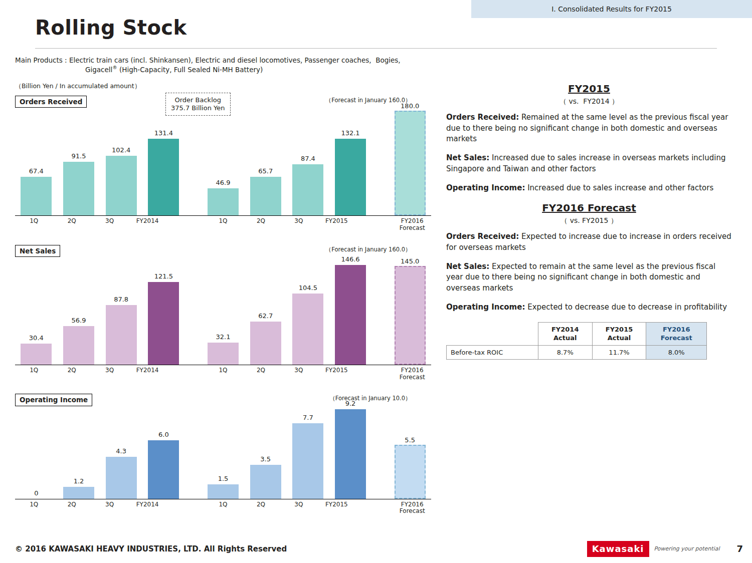I. Consolidated Results for FY2015
Rolling Stock
Main Products : Electric train cars (incl. Shinkansen), Electric and diesel locomotives, Passenger coaches, Bogies,
Gigacell® (High-Capacity, Full Sealed Ni-MH Battery)
（Billion Yen / In accumulated amount）
Orders Received （Forecast in January 160.0）
Order Backlog
375.7 Billion Yen
67.4
91.5
102.4
131.4
46.9
65.7
87.4
132.1
180.0
1Q
2Q
3Q
FY2014
1Q
2Q
3Q
FY2015
FY2016
Forecast
Net Sales （Forecast in January 160.0）
30.4
56.9
87.8
121.5
32.1
62.7
104.5
146.6
145.0
1Q
2Q
3Q
FY2014
1Q
2Q
3Q
FY2015
FY2016
Forecast
Operating Income （Forecast in January 10.0）
0
1.2
4.3
6.0
1.5
3.5
7.7
9.2
5.5
1Q
2Q
3Q
FY2014
1Q
2Q
3Q
FY2015
FY2016
Forecast
FY2015
（ vs. FY2014 ）
Orders Received: Remained at the same level as the previous fiscal year due to there being no significant change in both domestic and overseas markets
Net Sales: Increased due to sales increase in overseas markets including Singapore and Taiwan and other factors
Operating Income: Increased due to sales increase and other factors
FY2016 Forecast
（ vs. FY2015 ）
Orders Received: Expected to increase due to increase in orders received for overseas markets
Net Sales: Expected to remain at the same level as the previous fiscal year due to there being no significant change in both domestic and overseas markets
Operating Income: Expected to decrease due to decrease in profitability
| | FY2014 Actual | FY2015 Actual | FY2016 Forecast |
| --- | --- | --- | --- |
| Before-tax ROIC | 8.7% | 11.7% | 8.0% |
© 2016 KAWASAKI HEAVY INDUSTRIES, LTD. All Rights Reserved
Kawasaki Powering your potential
7